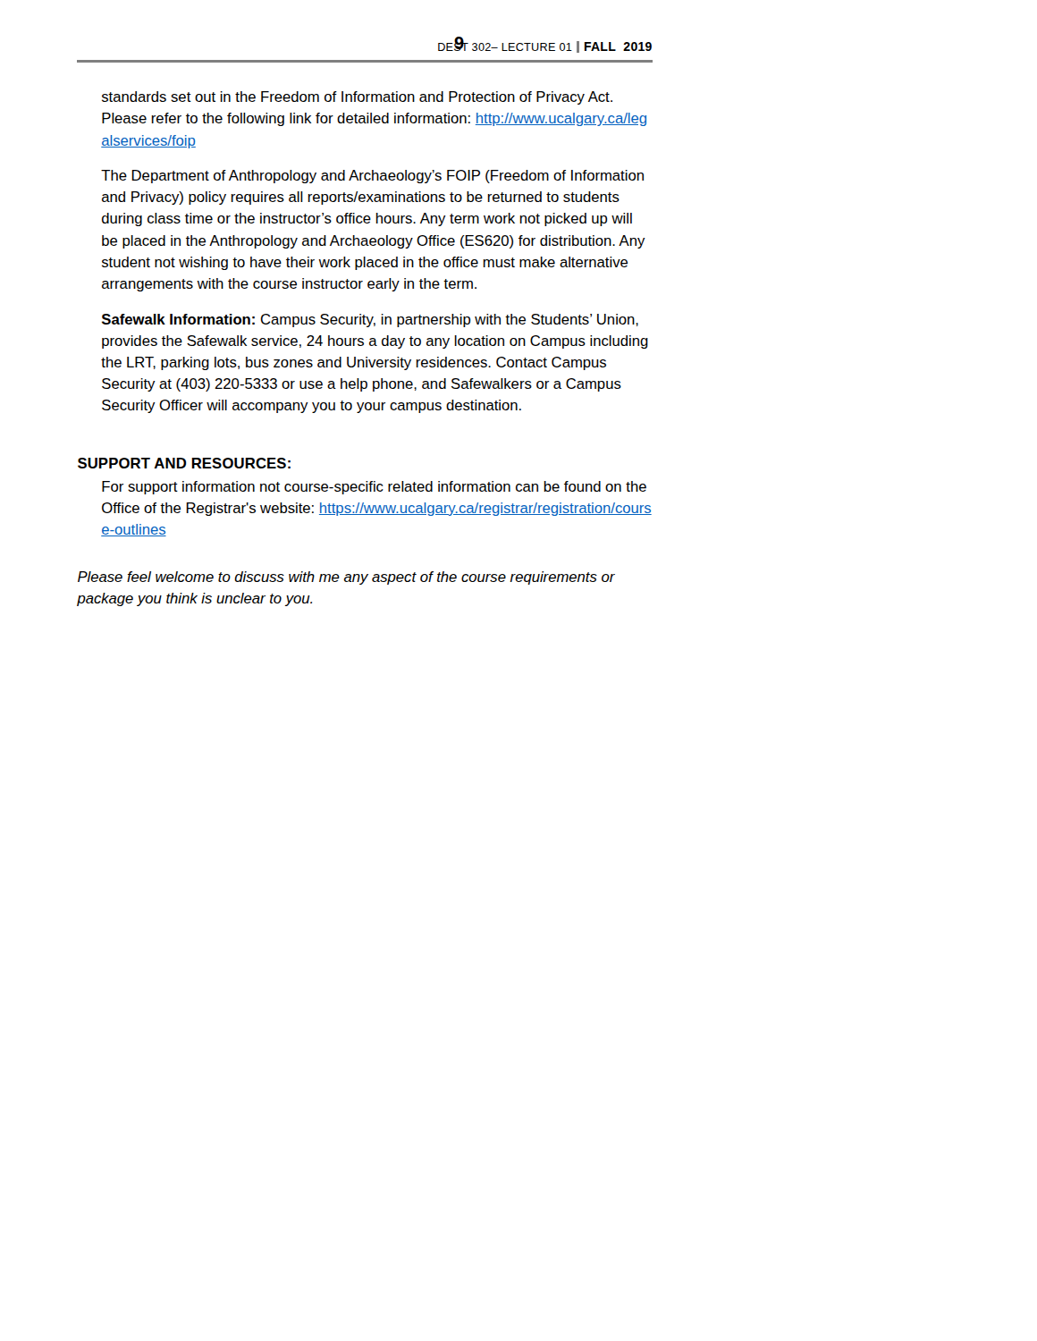9
DEST 302– Lecture 01 FALL 2019
standards set out in the Freedom of Information and Protection of Privacy Act. Please refer to the following link for detailed information: http://www.ucalgary.ca/legalservices/foip
The Department of Anthropology and Archaeology’s FOIP (Freedom of Information and Privacy) policy requires all reports/examinations to be returned to students during class time or the instructor’s office hours. Any term work not picked up will be placed in the Anthropology and Archaeology Office (ES620) for distribution. Any student not wishing to have their work placed in the office must make alternative arrangements with the course instructor early in the term.
Safewalk Information: Campus Security, in partnership with the Students’ Union, provides the Safewalk service, 24 hours a day to any location on Campus including the LRT, parking lots, bus zones and University residences. Contact Campus Security at (403) 220-5333 or use a help phone, and Safewalkers or a Campus Security Officer will accompany you to your campus destination.
SUPPORT AND RESOURCES:
For support information not course-specific related information can be found on the Office of the Registrar's website: https://www.ucalgary.ca/registrar/registration/course-outlines
Please feel welcome to discuss with me any aspect of the course requirements or package you think is unclear to you.